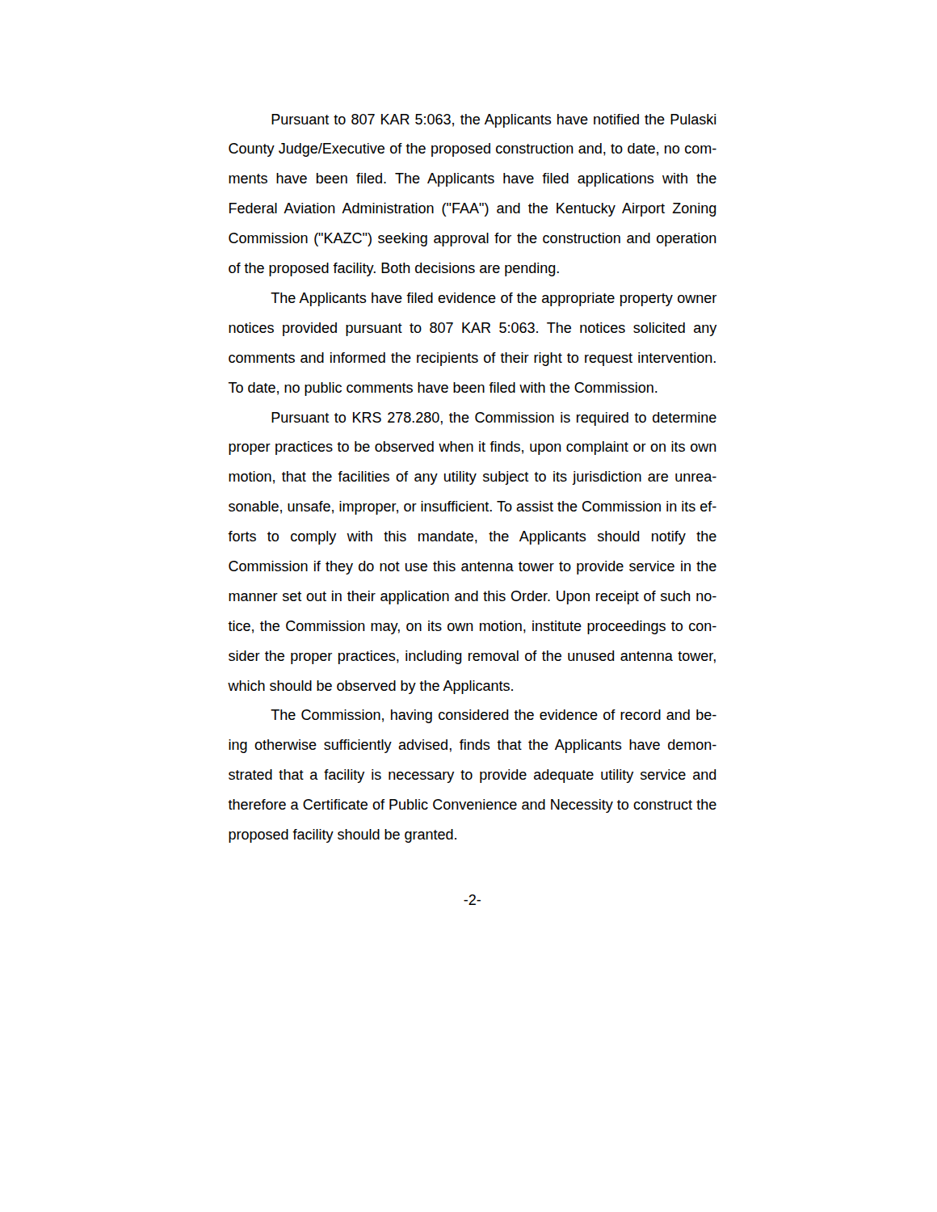Pursuant to 807 KAR 5:063, the Applicants have notified the Pulaski County Judge/Executive of the proposed construction and, to date, no comments have been filed. The Applicants have filed applications with the Federal Aviation Administration ("FAA") and the Kentucky Airport Zoning Commission ("KAZC") seeking approval for the construction and operation of the proposed facility. Both decisions are pending.
The Applicants have filed evidence of the appropriate property owner notices provided pursuant to 807 KAR 5:063. The notices solicited any comments and informed the recipients of their right to request intervention. To date, no public comments have been filed with the Commission.
Pursuant to KRS 278.280, the Commission is required to determine proper practices to be observed when it finds, upon complaint or on its own motion, that the facilities of any utility subject to its jurisdiction are unreasonable, unsafe, improper, or insufficient. To assist the Commission in its efforts to comply with this mandate, the Applicants should notify the Commission if they do not use this antenna tower to provide service in the manner set out in their application and this Order. Upon receipt of such notice, the Commission may, on its own motion, institute proceedings to consider the proper practices, including removal of the unused antenna tower, which should be observed by the Applicants.
The Commission, having considered the evidence of record and being otherwise sufficiently advised, finds that the Applicants have demonstrated that a facility is necessary to provide adequate utility service and therefore a Certificate of Public Convenience and Necessity to construct the proposed facility should be granted.
-2-